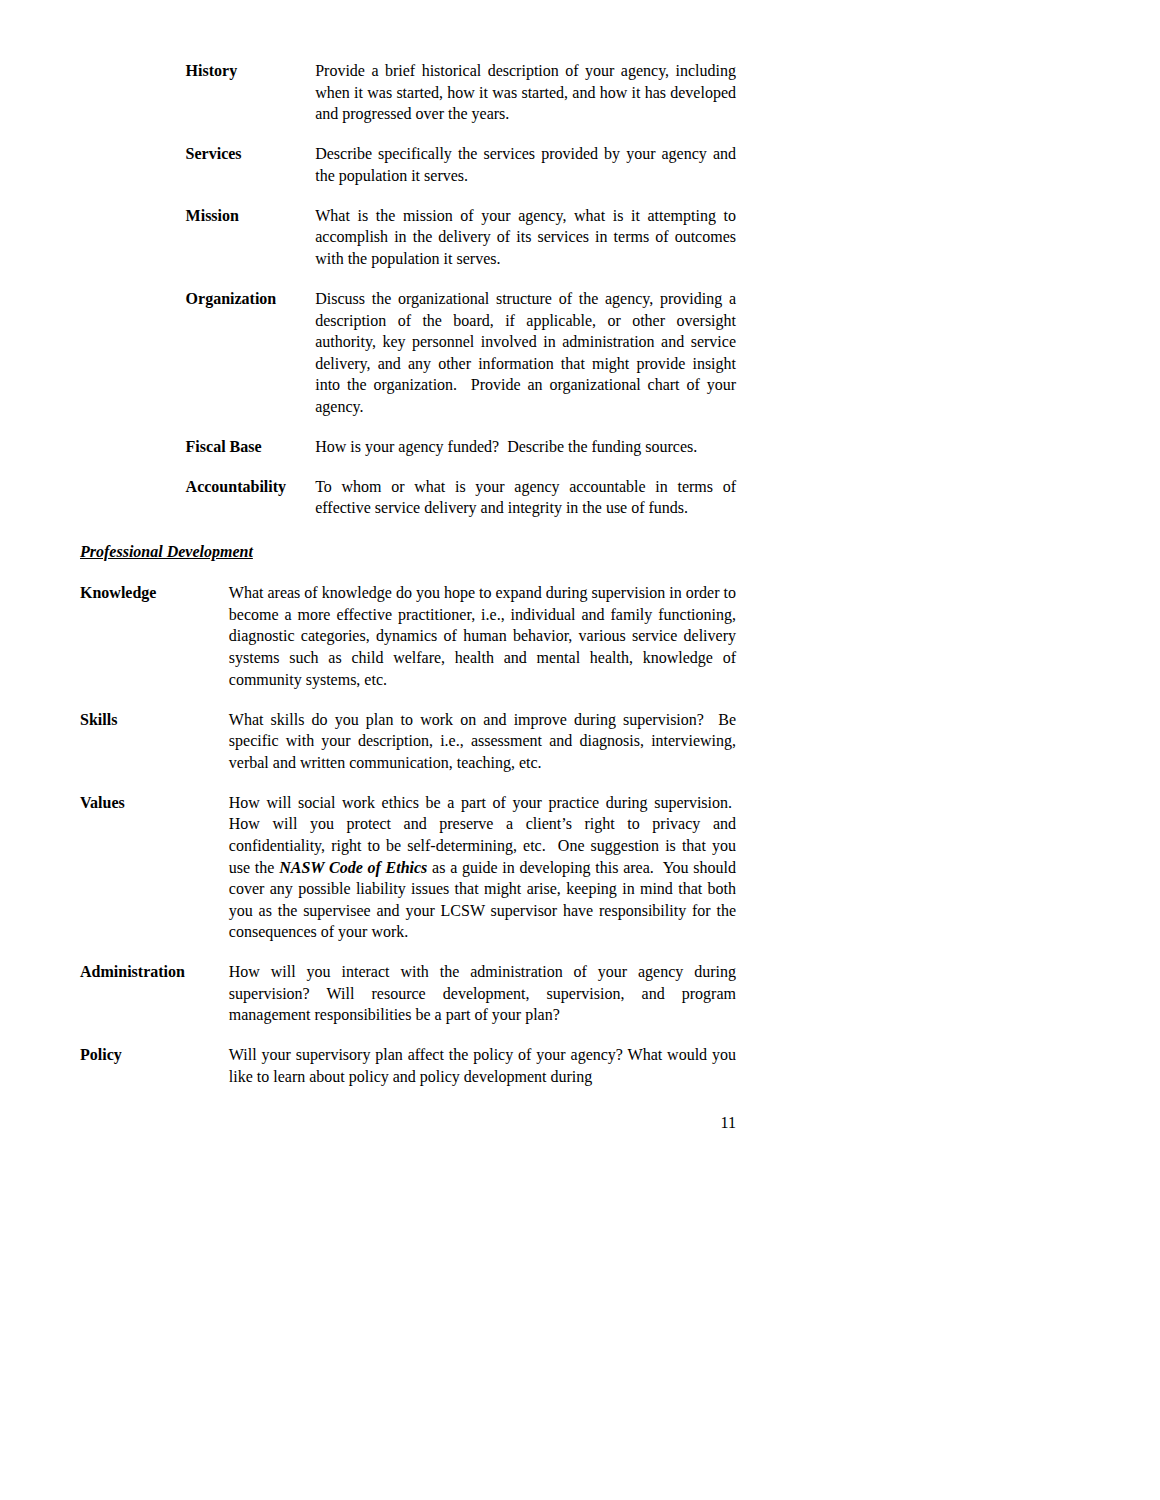History
Provide a brief historical description of your agency, including when it was started, how it was started, and how it has developed and progressed over the years.
Services
Describe specifically the services provided by your agency and the population it serves.
Mission
What is the mission of your agency, what is it attempting to accomplish in the delivery of its services in terms of outcomes with the population it serves.
Organization
Discuss the organizational structure of the agency, providing a description of the board, if applicable, or other oversight authority, key personnel involved in administration and service delivery, and any other information that might provide insight into the organization. Provide an organizational chart of your agency.
Fiscal Base
How is your agency funded? Describe the funding sources.
Accountability
To whom or what is your agency accountable in terms of effective service delivery and integrity in the use of funds.
Professional Development
Knowledge
What areas of knowledge do you hope to expand during supervision in order to become a more effective practitioner, i.e., individual and family functioning, diagnostic categories, dynamics of human behavior, various service delivery systems such as child welfare, health and mental health, knowledge of community systems, etc.
Skills
What skills do you plan to work on and improve during supervision? Be specific with your description, i.e., assessment and diagnosis, interviewing, verbal and written communication, teaching, etc.
Values
How will social work ethics be a part of your practice during supervision. How will you protect and preserve a client’s right to privacy and confidentiality, right to be self-determining, etc. One suggestion is that you use the NASW Code of Ethics as a guide in developing this area. You should cover any possible liability issues that might arise, keeping in mind that both you as the supervisee and your LCSW supervisor have responsibility for the consequences of your work.
Administration
How will you interact with the administration of your agency during supervision? Will resource development, supervision, and program management responsibilities be a part of your plan?
Policy
Will your supervisory plan affect the policy of your agency? What would you like to learn about policy and policy development during
11